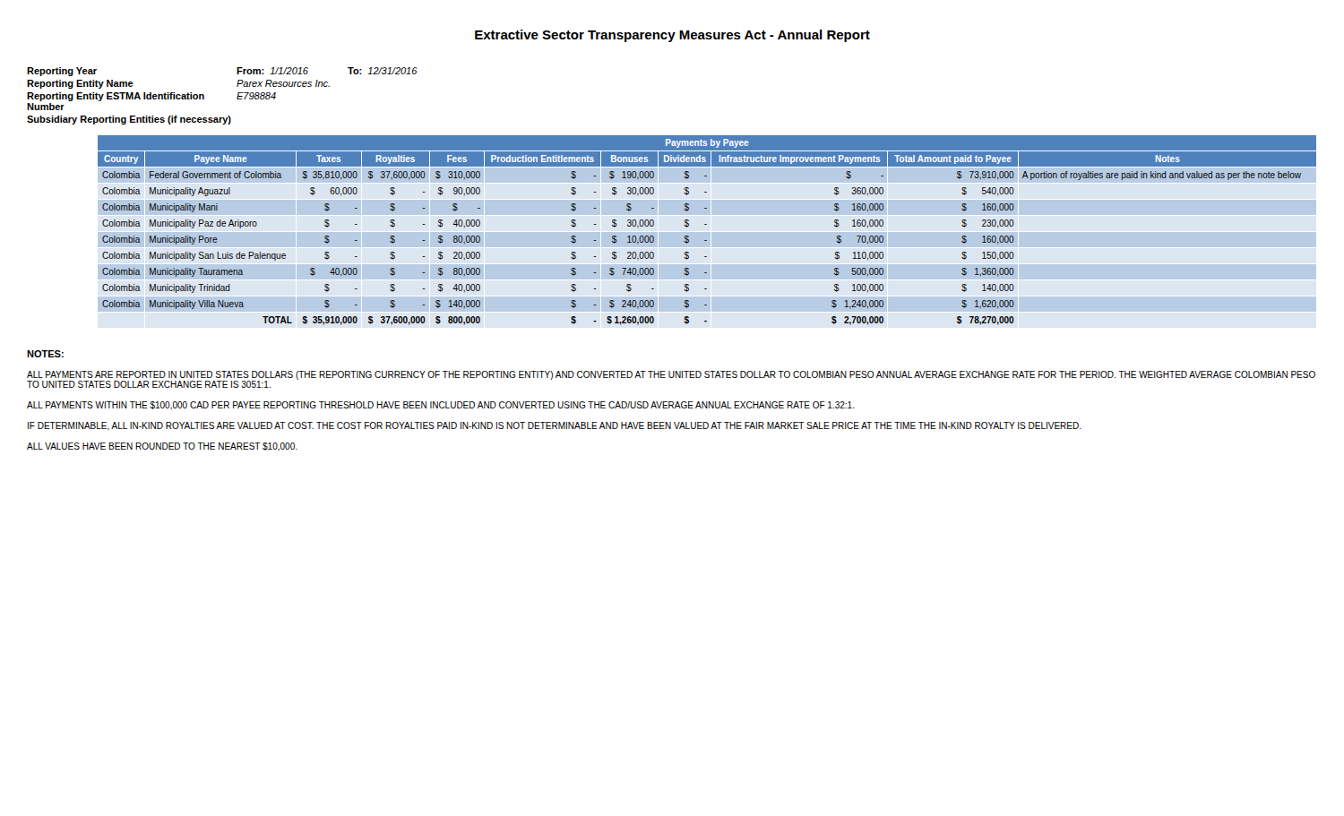Extractive Sector Transparency Measures Act - Annual Report
| Reporting Year | From: 1/1/2016 | To: 12/31/2016 |
| Reporting Entity Name | Parex Resources Inc. |
| Reporting Entity ESTMA Identification Number | E798884 |
| Subsidiary Reporting Entities (if necessary) | |
| | Payments by Payee |
| | Country | Payee Name | Taxes | Royalties | Fees | Production Entitlements | Bonuses | Dividends | Infrastructure Improvement Payments | Total Amount paid to Payee | Notes |
| | Colombia | Federal Government of Colombia | $ 35,810,000 | $ 37,600,000 | $ 310,000 | $ - | $ 190,000 | $ - | $ - | $ 73,910,000 | A portion of royalties are paid in kind and valued as per the note below |
| | Colombia | Municipality Aguazul | $ 60,000 | $ - | $ 90,000 | $ - | $ 30,000 | $ - | $ 360,000 | $ 540,000 | |
| | Colombia | Municipality Mani | $ - | $ - | $ - | $ - | $ - | $ - | $ 160,000 | $ 160,000 | |
| | Colombia | Municipality Paz de Ariporo | $ - | $ - | $ 40,000 | $ - | $ 30,000 | $ - | $ 160,000 | $ 230,000 | |
| | Colombia | Municipality Pore | $ - | $ - | $ 80,000 | $ - | $ 10,000 | $ - | $ 70,000 | $ 160,000 | |
| | Colombia | Municipality San Luis de Palenque | $ - | $ - | $ 20,000 | $ - | $ 20,000 | $ - | $ 110,000 | $ 150,000 | |
| | Colombia | Municipality Tauramena | $ 40,000 | $ - | $ 80,000 | $ - | $ 740,000 | $ - | $ 500,000 | $ 1,360,000 | |
| | Colombia | Municipality Trinidad | $ - | $ - | $ 40,000 | $ - | $ - | $ - | $ 100,000 | $ 140,000 | |
| | Colombia | Municipality Villa Nueva | $ - | $ - | $ 140,000 | $ - | $ 240,000 | $ - | $ 1,240,000 | $ 1,620,000 | |
| | | TOTAL | $ 35,910,000 | $ 37,600,000 | $ 800,000 | $ - | $ 1,260,000 | $ - | $ 2,700,000 | $ 78,270,000 | |
NOTES:
ALL PAYMENTS ARE REPORTED IN UNITED STATES DOLLARS (THE REPORTING CURRENCY OF THE REPORTING ENTITY) AND CONVERTED AT THE UNITED STATES DOLLAR TO COLOMBIAN PESO ANNUAL AVERAGE EXCHANGE RATE FOR THE PERIOD. THE WEIGHTED AVERAGE COLOMBIAN PESO TO UNITED STATES DOLLAR EXCHANGE RATE IS 3051:1.
ALL PAYMENTS WITHIN THE $100,000 CAD PER PAYEE REPORTING THRESHOLD HAVE BEEN INCLUDED AND CONVERTED USING THE CAD/USD AVERAGE ANNUAL EXCHANGE RATE OF 1.32:1.
IF DETERMINABLE, ALL IN-KIND ROYALTIES ARE VALUED AT COST. THE COST FOR ROYALTIES PAID IN-KIND IS NOT DETERMINABLE AND HAVE BEEN VALUED AT THE FAIR MARKET SALE PRICE AT THE TIME THE IN-KIND ROYALTY IS DELIVERED.
ALL VALUES HAVE BEEN ROUNDED TO THE NEAREST $10,000.